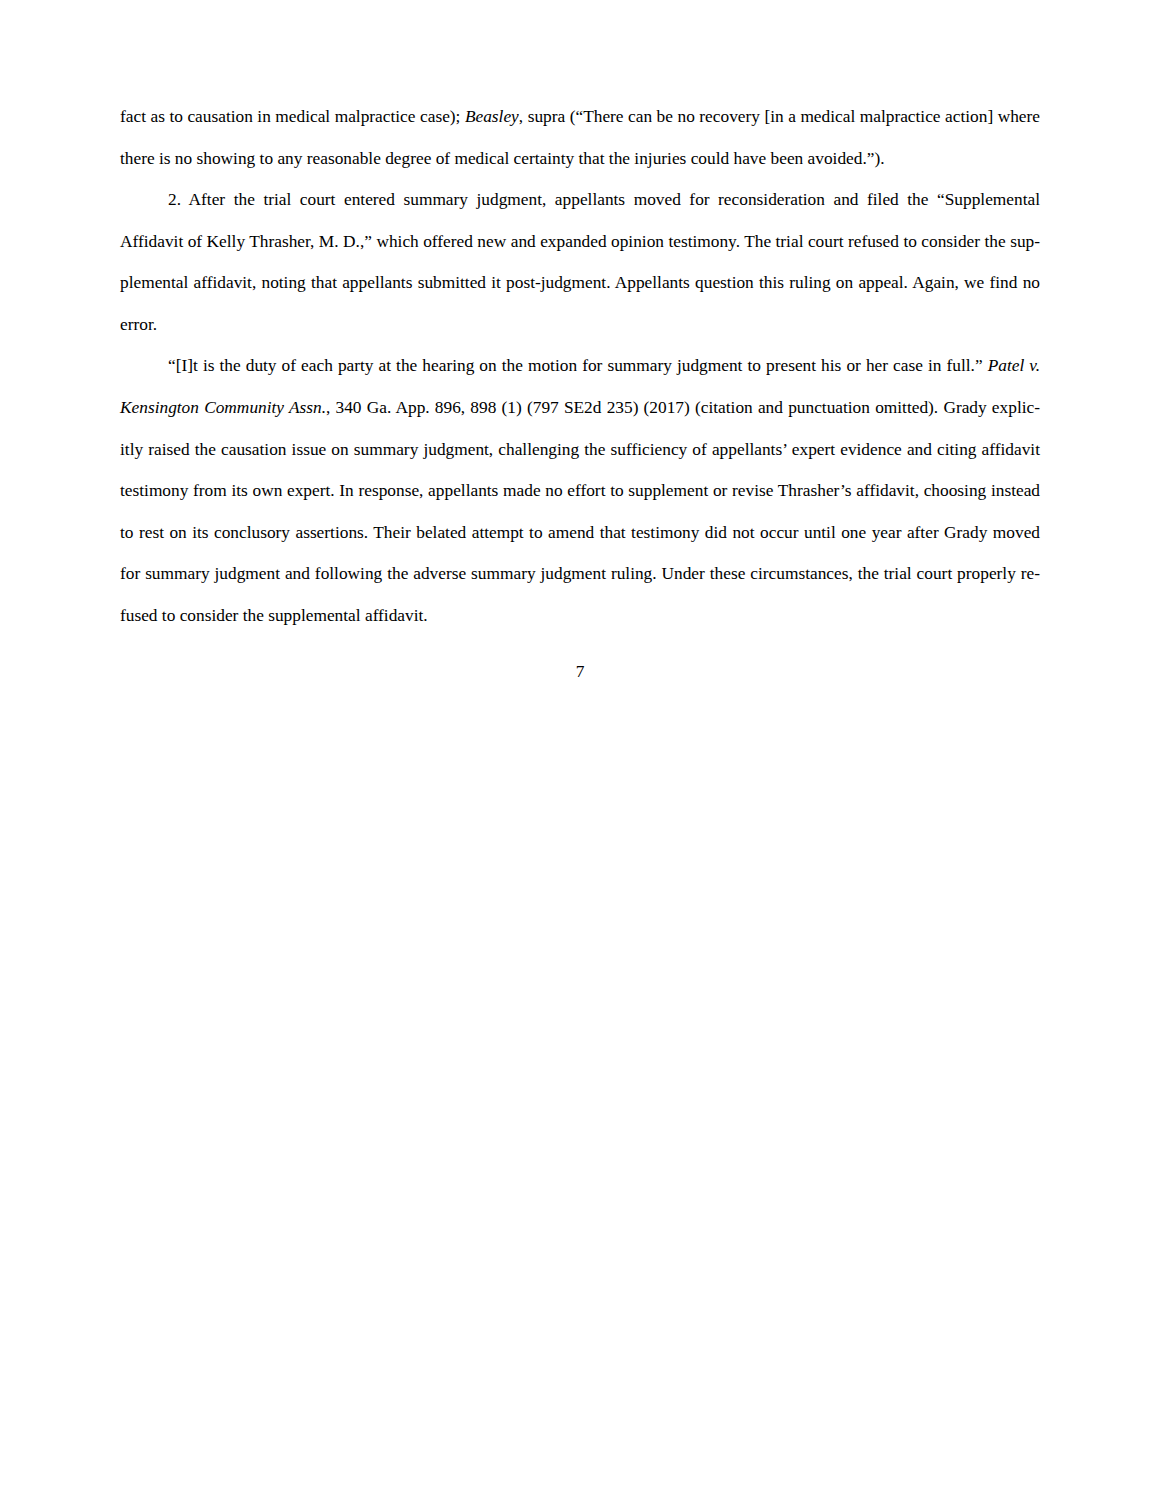fact as to causation in medical malpractice case); Beasley, supra (“There can be no recovery [in a medical malpractice action] where there is no showing to any reasonable degree of medical certainty that the injuries could have been avoided.”).
2. After the trial court entered summary judgment, appellants moved for reconsideration and filed the “Supplemental Affidavit of Kelly Thrasher, M. D.,” which offered new and expanded opinion testimony. The trial court refused to consider the supplemental affidavit, noting that appellants submitted it post-judgment. Appellants question this ruling on appeal. Again, we find no error.
“[I]t is the duty of each party at the hearing on the motion for summary judgment to present his or her case in full.” Patel v. Kensington Community Assn., 340 Ga. App. 896, 898 (1) (797 SE2d 235) (2017) (citation and punctuation omitted). Grady explicitly raised the causation issue on summary judgment, challenging the sufficiency of appellants’ expert evidence and citing affidavit testimony from its own expert. In response, appellants made no effort to supplement or revise Thrasher’s affidavit, choosing instead to rest on its conclusory assertions. Their belated attempt to amend that testimony did not occur until one year after Grady moved for summary judgment and following the adverse summary judgment ruling. Under these circumstances, the trial court properly refused to consider the supplemental affidavit.
7